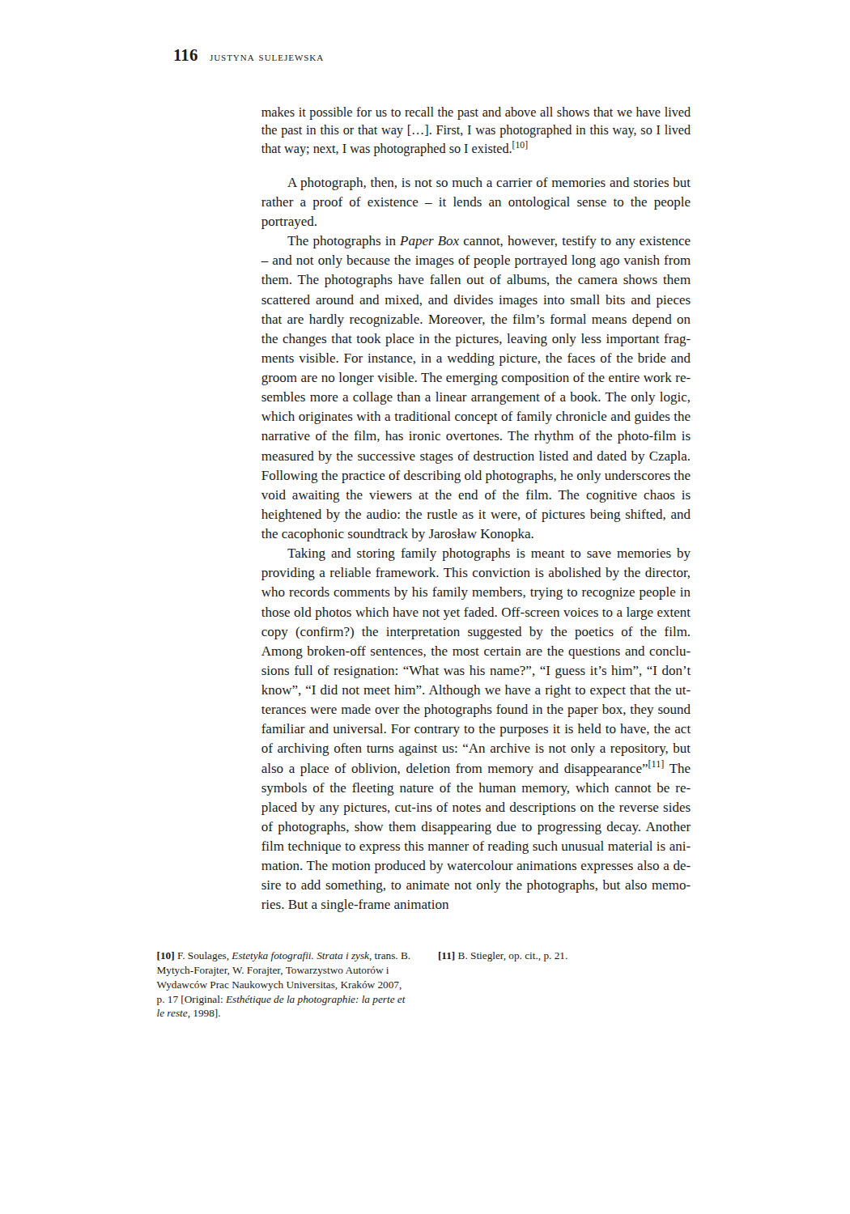116 Justyna Sulejewska
makes it possible for us to recall the past and above all shows that we have lived the past in this or that way […]. First, I was photographed in this way, so I lived that way; next, I was photographed so I existed.[10]
A photograph, then, is not so much a carrier of memories and stories but rather a proof of existence – it lends an ontological sense to the people portrayed.
The photographs in Paper Box cannot, however, testify to any existence – and not only because the images of people portrayed long ago vanish from them. The photographs have fallen out of albums, the camera shows them scattered around and mixed, and divides images into small bits and pieces that are hardly recognizable. Moreover, the film’s formal means depend on the changes that took place in the pictures, leaving only less important fragments visible. For instance, in a wedding picture, the faces of the bride and groom are no longer visible. The emerging composition of the entire work resembles more a collage than a linear arrangement of a book. The only logic, which originates with a traditional concept of family chronicle and guides the narrative of the film, has ironic overtones. The rhythm of the photo-film is measured by the successive stages of destruction listed and dated by Czapla. Following the practice of describing old photographs, he only underscores the void awaiting the viewers at the end of the film. The cognitive chaos is heightened by the audio: the rustle as it were, of pictures being shifted, and the cacophonic soundtrack by Jarosław Konopka.
Taking and storing family photographs is meant to save memories by providing a reliable framework. This conviction is abolished by the director, who records comments by his family members, trying to recognize people in those old photos which have not yet faded. Off-screen voices to a large extent copy (confirm?) the interpretation suggested by the poetics of the film. Among broken-off sentences, the most certain are the questions and conclusions full of resignation: “What was his name?”, “I guess it’s him”, “I don’t know”, “I did not meet him”. Although we have a right to expect that the utterances were made over the photographs found in the paper box, they sound familiar and universal. For contrary to the purposes it is held to have, the act of archiving often turns against us: “An archive is not only a repository, but also a place of oblivion, deletion from memory and disappearance”[11] The symbols of the fleeting nature of the human memory, which cannot be replaced by any pictures, cut-ins of notes and descriptions on the reverse sides of photographs, show them disappearing due to progressing decay. Another film technique to express this manner of reading such unusual material is animation. The motion produced by watercolour animations expresses also a desire to add something, to animate not only the photographs, but also memories. But a single-frame animation
[10] F. Soulages, Estetyka fotografii. Strata i zysk, trans. B. Mytych-Forajter, W. Forajter, Towarzystwo Autorów i Wydawców Prac Naukowych Universitas, Kraków 2007, p. 17 [Original: Esthétique de la photographie: la perte et le reste, 1998].
[11] B. Stiegler, op. cit., p. 21.